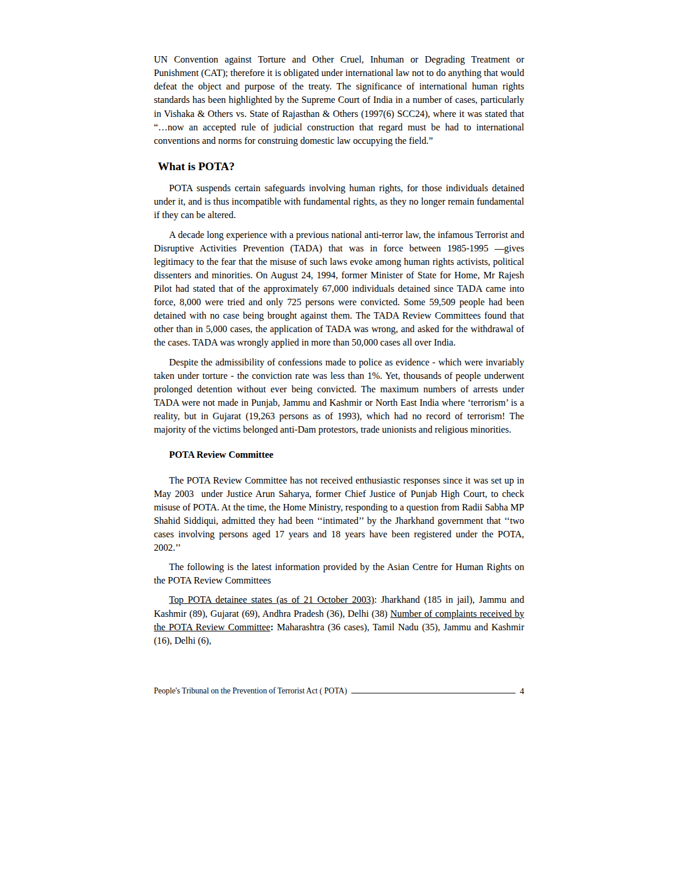UN Convention against Torture and Other Cruel, Inhuman or Degrading Treatment or Punishment (CAT); therefore it is obligated under international law not to do anything that would defeat the object and purpose of the treaty. The significance of international human rights standards has been highlighted by the Supreme Court of India in a number of cases, particularly in Vishaka & Others vs. State of Rajasthan & Others (1997(6) SCC24), where it was stated that “…now an accepted rule of judicial construction that regard must be had to international conventions and norms for construing domestic law occupying the field.”
What is POTA?
POTA suspends certain safeguards involving human rights, for those individuals detained under it, and is thus incompatible with fundamental rights, as they no longer remain fundamental if they can be altered.
A decade long experience with a previous national anti-terror law, the infamous Terrorist and Disruptive Activities Prevention (TADA) that was in force between 1985-1995 —gives legitimacy to the fear that the misuse of such laws evoke among human rights activists, political dissenters and minorities. On August 24, 1994, former Minister of State for Home, Mr Rajesh Pilot had stated that of the approximately 67,000 individuals detained since TADA came into force, 8,000 were tried and only 725 persons were convicted. Some 59,509 people had been detained with no case being brought against them. The TADA Review Committees found that other than in 5,000 cases, the application of TADA was wrong, and asked for the withdrawal of the cases. TADA was wrongly applied in more than 50,000 cases all over India.
Despite the admissibility of confessions made to police as evidence - which were invariably taken under torture - the conviction rate was less than 1%. Yet, thousands of people underwent prolonged detention without ever being convicted. The maximum numbers of arrests under TADA were not made in Punjab, Jammu and Kashmir or North East India where ‘terrorism’ is a reality, but in Gujarat (19,263 persons as of 1993), which had no record of terrorism! The majority of the victims belonged anti-Dam protestors, trade unionists and religious minorities.
POTA Review Committee
The POTA Review Committee has not received enthusiastic responses since it was set up in May 2003 under Justice Arun Saharya, former Chief Justice of Punjab High Court, to check misuse of POTA. At the time, the Home Ministry, responding to a question from Radii Sabha MP Shahid Siddiqui, admitted they had been ‘‘intimated’’ by the Jharkhand government that ‘‘two cases involving persons aged 17 years and 18 years have been registered under the POTA, 2002.’’
The following is the latest information provided by the Asian Centre for Human Rights on the POTA Review Committees
Top POTA detainee states (as of 21 October 2003): Jharkhand (185 in jail), Jammu and Kashmir (89), Gujarat (69), Andhra Pradesh (36), Delhi (38) Number of complaints received by the POTA Review Committee: Maharashtra (36 cases), Tamil Nadu (35), Jammu and Kashmir (16), Delhi (6),
People's Tribunal on the Prevention of Terrorist Act ( POTA) 4